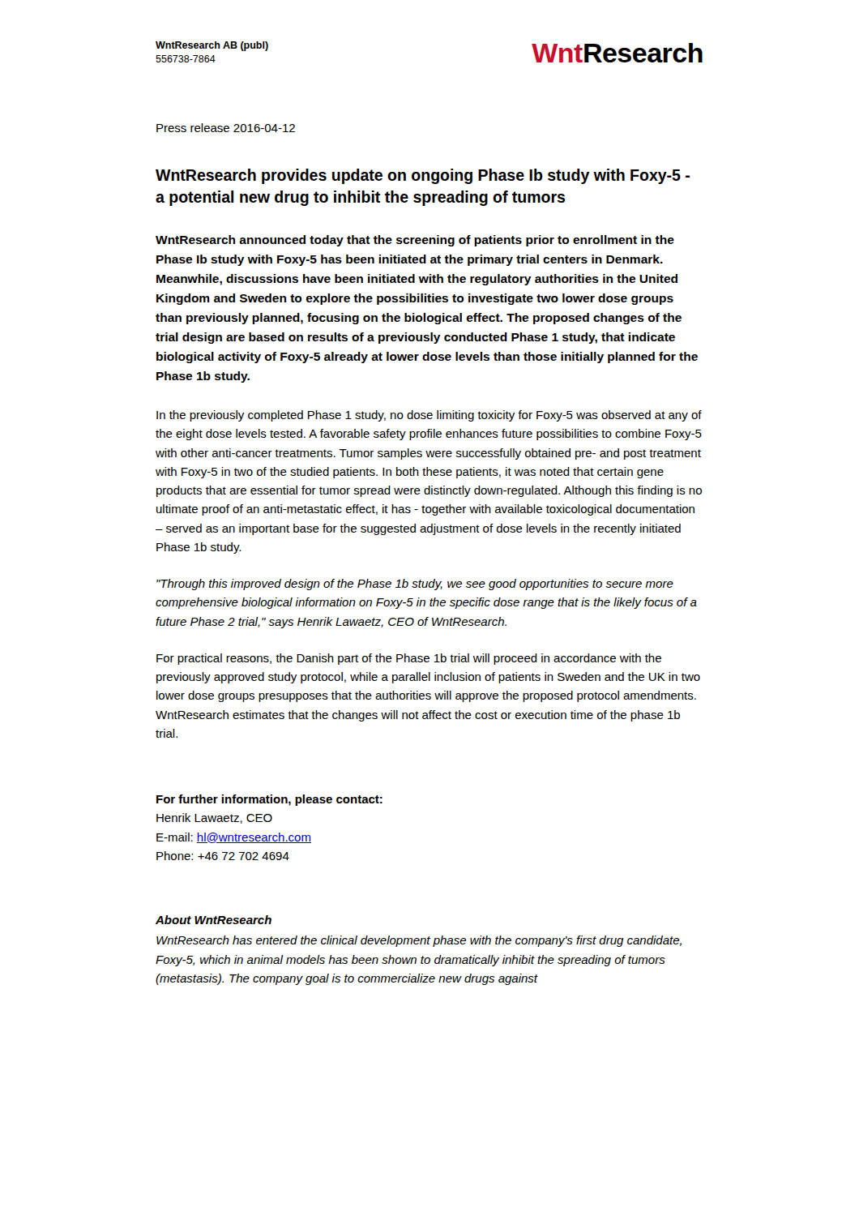WntResearch AB (publ)
556738-7864
Wnt Research
Press release 2016-04-12
WntResearch provides update on ongoing Phase Ib study with Foxy-5 - a potential new drug to inhibit the spreading of tumors
WntResearch announced today that the screening of patients prior to enrollment in the Phase Ib study with Foxy-5 has been initiated at the primary trial centers in Denmark. Meanwhile, discussions have been initiated with the regulatory authorities in the United Kingdom and Sweden to explore the possibilities to investigate two lower dose groups than previously planned, focusing on the biological effect. The proposed changes of the trial design are based on results of a previously conducted Phase 1 study, that indicate biological activity of Foxy-5 already at lower dose levels than those initially planned for the Phase 1b study.
In the previously completed Phase 1 study, no dose limiting toxicity for Foxy-5 was observed at any of the eight dose levels tested. A favorable safety profile enhances future possibilities to combine Foxy-5 with other anti-cancer treatments. Tumor samples were successfully obtained pre- and post treatment with Foxy-5 in two of the studied patients. In both these patients, it was noted that certain gene products that are essential for tumor spread were distinctly down-regulated. Although this finding is no ultimate proof of an anti-metastatic effect, it has - together with available toxicological documentation – served as an important base for the suggested adjustment of dose levels in the recently initiated Phase 1b study.
"Through this improved design of the Phase 1b study, we see good opportunities to secure more comprehensive biological information on Foxy-5 in the specific dose range that is the likely focus of a future Phase 2 trial," says Henrik Lawaetz, CEO of WntResearch.
For practical reasons, the Danish part of the Phase 1b trial will proceed in accordance with the previously approved study protocol, while a parallel inclusion of patients in Sweden and the UK in two lower dose groups presupposes that the authorities will approve the proposed protocol amendments. WntResearch estimates that the changes will not affect the cost or execution time of the phase 1b trial.
For further information, please contact:
Henrik Lawaetz, CEO
E-mail: hl@wntresearch.com
Phone: +46 72 702 4694
About WntResearch
WntResearch has entered the clinical development phase with the company's first drug candidate, Foxy-5, which in animal models has been shown to dramatically inhibit the spreading of tumors (metastasis). The company goal is to commercialize new drugs against